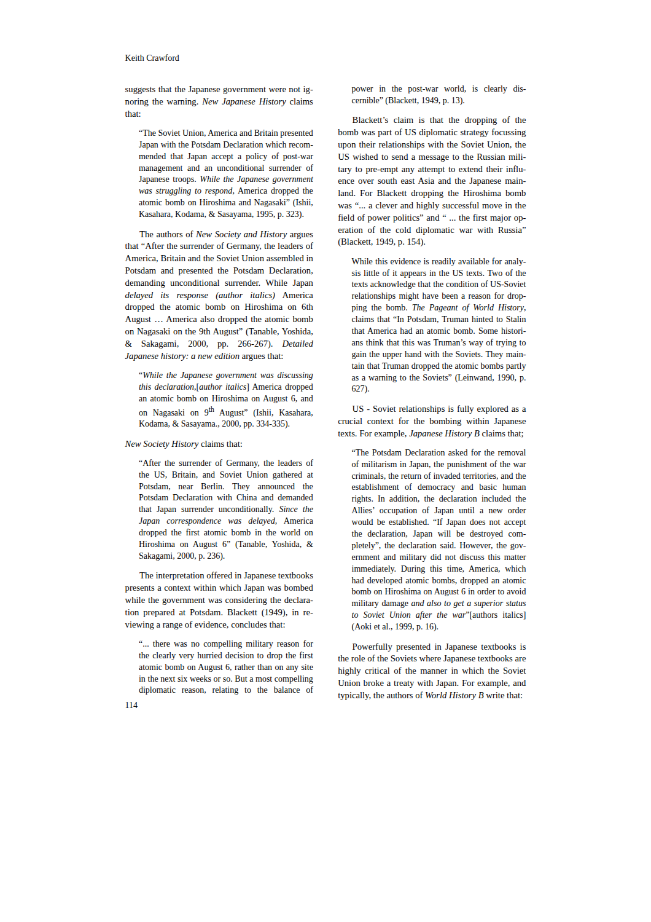Keith Crawford
suggests that the Japanese government were not ignoring the warning. New Japanese History claims that:
“The Soviet Union, America and Britain presented Japan with the Potsdam Declaration which recommended that Japan accept a policy of post-war management and an unconditional surrender of Japanese troops. While the Japanese government was struggling to respond, America dropped the atomic bomb on Hiroshima and Nagasaki” (Ishii, Kasahara, Kodama, & Sasayama, 1995, p. 323).
The authors of New Society and History argues that “After the surrender of Germany, the leaders of America, Britain and the Soviet Union assembled in Potsdam and presented the Potsdam Declaration, demanding unconditional surrender. While Japan delayed its response (author italics) America dropped the atomic bomb on Hiroshima on 6th August … America also dropped the atomic bomb on Nagasaki on the 9th August” (Tanable, Yoshida, & Sakagami, 2000, pp. 266-267). Detailed Japanese history: a new edition argues that:
“While the Japanese government was discussing this declaration,[author italics] America dropped an atomic bomb on Hiroshima on August 6, and on Nagasaki on 9th August” (Ishii, Kasahara, Kodama, & Sasayama., 2000, pp. 334-335).
New Society History claims that:
“After the surrender of Germany, the leaders of the US, Britain, and Soviet Union gathered at Potsdam, near Berlin. They announced the Potsdam Declaration with China and demanded that Japan surrender unconditionally. Since the Japan correspondence was delayed, America dropped the first atomic bomb in the world on Hiroshima on August 6” (Tanable, Yoshida, & Sakagami, 2000, p. 236).
The interpretation offered in Japanese textbooks presents a context within which Japan was bombed while the government was considering the declaration prepared at Potsdam. Blackett (1949), in reviewing a range of evidence, concludes that:
“... there was no compelling military reason for the clearly very hurried decision to drop the first atomic bomb on August 6, rather than on any site in the next six weeks or so. But a most compelling diplomatic reason, relating to the balance of power in the post-war world, is clearly discernible” (Blackett, 1949, p. 13).
Blackett’s claim is that the dropping of the bomb was part of US diplomatic strategy focussing upon their relationships with the Soviet Union, the US wished to send a message to the Russian military to pre-empt any attempt to extend their influence over south east Asia and the Japanese mainland. For Blackett dropping the Hiroshima bomb was “... a clever and highly successful move in the field of power politics” and “ ... the first major operation of the cold diplomatic war with Russia” (Blackett, 1949, p. 154).
While this evidence is readily available for analysis little of it appears in the US texts. Two of the texts acknowledge that the condition of US-Soviet relationships might have been a reason for dropping the bomb. The Pageant of World History, claims that “In Potsdam, Truman hinted to Stalin that America had an atomic bomb. Some historians think that this was Truman’s way of trying to gain the upper hand with the Soviets. They maintain that Truman dropped the atomic bombs partly as a warning to the Soviets” (Leinwand, 1990, p. 627).
US - Soviet relationships is fully explored as a crucial context for the bombing within Japanese texts. For example, Japanese History B claims that;
“The Potsdam Declaration asked for the removal of militarism in Japan, the punishment of the war criminals, the return of invaded territories, and the establishment of democracy and basic human rights. In addition, the declaration included the Allies’ occupation of Japan until a new order would be established. “If Japan does not accept the declaration, Japan will be destroyed completely”, the declaration said. However, the government and military did not discuss this matter immediately. During this time, America, which had developed atomic bombs, dropped an atomic bomb on Hiroshima on August 6 in order to avoid military damage and also to get a superior status to Soviet Union after the war”[authors italics] (Aoki et al., 1999, p. 16).
Powerfully presented in Japanese textbooks is the role of the Soviets where Japanese textbooks are highly critical of the manner in which the Soviet Union broke a treaty with Japan. For example, and typically, the authors of World History B write that:
114